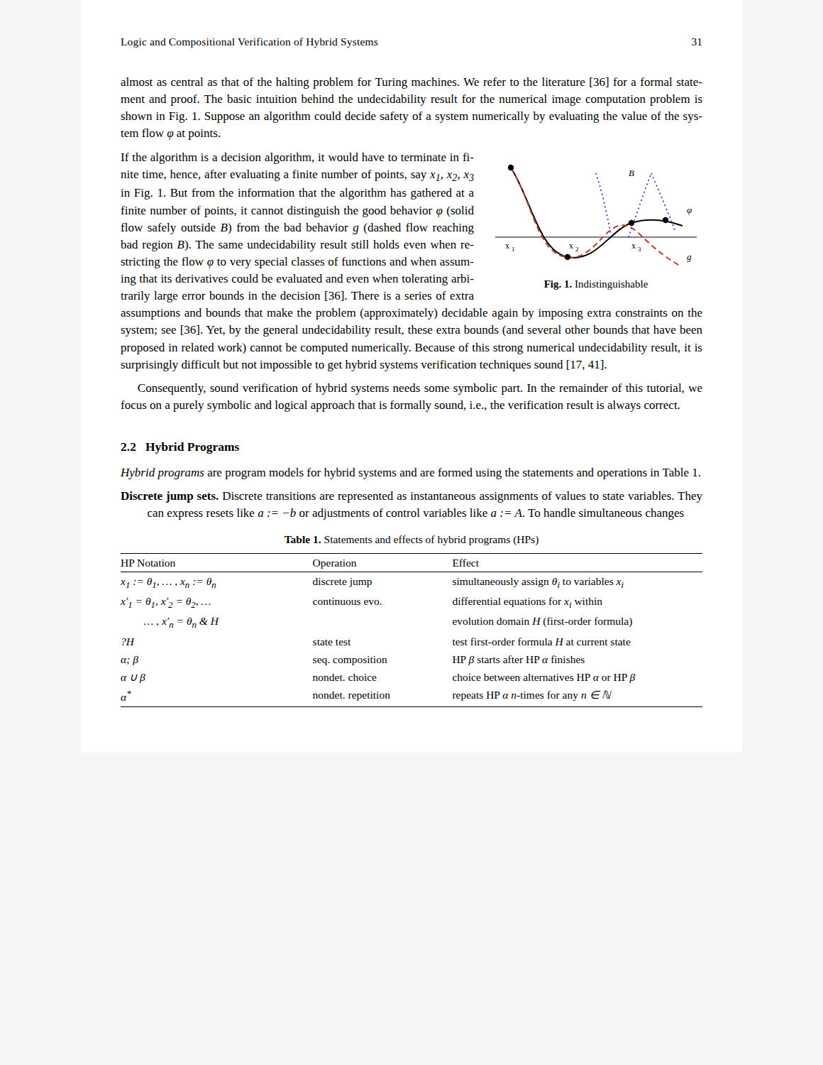Logic and Compositional Verification of Hybrid Systems 31
almost as central as that of the halting problem for Turing machines. We refer to the literature [36] for a formal statement and proof. The basic intuition behind the undecidability result for the numerical image computation problem is shown in Fig. 1. Suppose an algorithm could decide safety of a system numerically by evaluating the value of the system flow φ at points.
x 1 x 2 x 3 B φ g
Fig. 1. Indistinguishable
If the algorithm is a decision algorithm, it would have to terminate in finite time, hence, after evaluating a finite number of points, say x1, x2, x3 in Fig. 1. But from the information that the algorithm has gathered at a finite number of points, it cannot distinguish the good behavior φ (solid flow safely outside B) from the bad behavior g (dashed flow reaching bad region B). The same undecidability result still holds even when restricting the flow φ to very special classes of functions and when assuming that its derivatives could be evaluated and even when tolerating arbitrarily large error bounds in the decision [36]. There is a series of extra assumptions and bounds that make the problem (approximately) decidable again by imposing extra constraints on the system; see [36]. Yet, by the general undecidability result, these extra bounds (and several other bounds that have been proposed in related work) cannot be computed numerically. Because of this strong numerical undecidability result, it is surprisingly difficult but not impossible to get hybrid systems verification techniques sound [17, 41].
Consequently, sound verification of hybrid systems needs some symbolic part. In the remainder of this tutorial, we focus on a purely symbolic and logical approach that is formally sound, i.e., the verification result is always correct.
2.2 Hybrid Programs
Hybrid programs are program models for hybrid systems and are formed using the statements and operations in Table 1.
Discrete jump sets. Discrete transitions are represented as instantaneous assignments of values to state variables. They can express resets like a := −b or adjustments of control variables like a := A. To handle simultaneous changes
Table 1. Statements and effects of hybrid programs (HPs)
| HP Notation | Operation | Effect |
| --- | --- | --- |
| x 1 := θ 1 , … , x n := θ n | discrete jump | simultaneously assign θ i to variables x i |
| x′ 1 = θ 1 , x′ 2 = θ 2 , … | continuous evo. | differential equations for x i within |
| … , x′ n = θ n & H | | evolution domain H (first-order formula) |
| ?H | state test | test first-order formula H at current state |
| α; β | seq. composition | HP β starts after HP α finishes |
| α ∪ β | nondet. choice | choice between alternatives HP α or HP β |
| α * | nondet. repetition | repeats HP α n -times for any n ∈ ℕ |